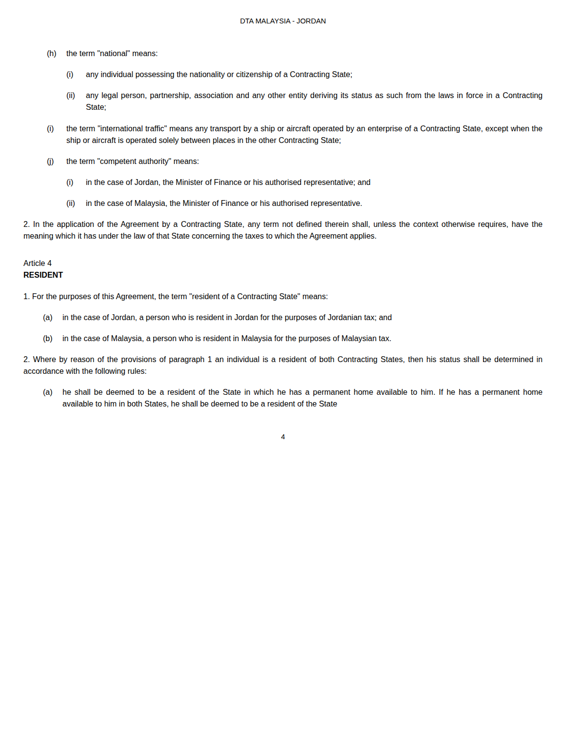DTA MALAYSIA - JORDAN
(h) the term "national" means:
(i) any individual possessing the nationality or citizenship of a Contracting State;
(ii) any legal person, partnership, association and any other entity deriving its status as such from the laws in force in a Contracting State;
(i) the term "international traffic" means any transport by a ship or aircraft operated by an enterprise of a Contracting State, except when the ship or aircraft is operated solely between places in the other Contracting State;
(j) the term "competent authority" means:
(i) in the case of Jordan, the Minister of Finance or his authorised representative; and
(ii) in the case of Malaysia, the Minister of Finance or his authorised representative.
2. In the application of the Agreement by a Contracting State, any term not defined therein shall, unless the context otherwise requires, have the meaning which it has under the law of that State concerning the taxes to which the Agreement applies.
Article 4
RESIDENT
1. For the purposes of this Agreement, the term "resident of a Contracting State" means:
(a) in the case of Jordan, a person who is resident in Jordan for the purposes of Jordanian tax; and
(b) in the case of Malaysia, a person who is resident in Malaysia for the purposes of Malaysian tax.
2. Where by reason of the provisions of paragraph 1 an individual is a resident of both Contracting States, then his status shall be determined in accordance with the following rules:
(a) he shall be deemed to be a resident of the State in which he has a permanent home available to him. If he has a permanent home available to him in both States, he shall be deemed to be a resident of the State
4